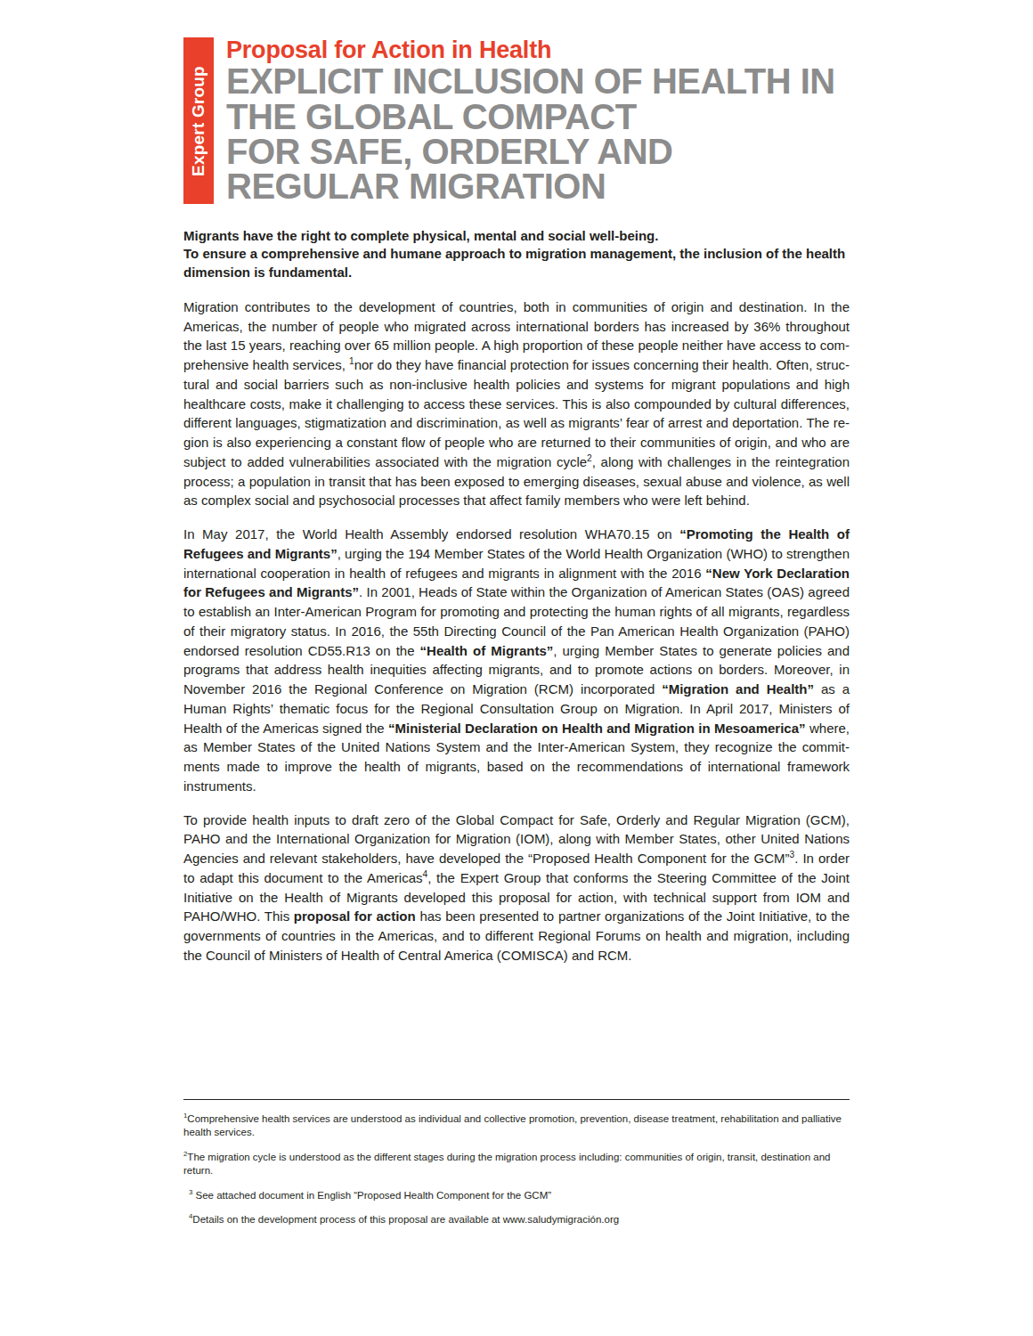Expert Group
Proposal for Action in Health
Explicit inclusion of health in the Global Compactfor safe, orderly and regular migration
Migrants have the right to complete physical, mental and social well-being.
To ensure a comprehensive and humane approach to migration management, the inclusion of the health dimension is fundamental.
Migration contributes to the development of countries, both in communities of origin and destination. In the Americas, the number of people who migrated across international borders has increased by 36% throughout the last 15 years, reaching over 65 million people. A high proportion of these people neither have access to comprehensive health services, 1nor do they have financial protection for issues concerning their health. Often, structural and social barriers such as non-inclusive health policies and systems for migrant populations and high healthcare costs, make it challenging to access these services. This is also compounded by cultural differences, different languages, stigmatization and discrimination, as well as migrants’ fear of arrest and deportation. The region is also experiencing a constant flow of people who are returned to their communities of origin, and who are subject to added vulnerabilities associated with the migration cycle2, along with challenges in the reintegration process; a population in transit that has been exposed to emerging diseases, sexual abuse and violence, as well as complex social and psychosocial processes that affect family members who were left behind.
In May 2017, the World Health Assembly endorsed resolution WHA70.15 on “Promoting the Health of Refugees and Migrants”, urging the 194 Member States of the World Health Organization (WHO) to strengthen international cooperation in health of refugees and migrants in alignment with the 2016 “New York Declaration for Refugees and Migrants”. In 2001, Heads of State within the Organization of American States (OAS) agreed to establish an Inter-American Program for promoting and protecting the human rights of all migrants, regardless of their migratory status. In 2016, the 55th Directing Council of the Pan American Health Organization (PAHO) endorsed resolution CD55.R13 on the “Health of Migrants”, urging Member States to generate policies and programs that address health inequities affecting migrants, and to promote actions on borders. Moreover, in November 2016 the Regional Conference on Migration (RCM) incorporated “Migration and Health” as a Human Rights’ thematic focus for the Regional Consultation Group on Migration. In April 2017, Ministers of Health of the Americas signed the “Ministerial Declaration on Health and Migration in Mesoamerica” where, as Member States of the United Nations System and the Inter-American System, they recognize the commitments made to improve the health of migrants, based on the recommendations of international framework instruments.
To provide health inputs to draft zero of the Global Compact for Safe, Orderly and Regular Migration (GCM), PAHO and the International Organization for Migration (IOM), along with Member States, other United Nations Agencies and relevant stakeholders, have developed the “Proposed Health Component for the GCM”3. In order to adapt this document to the Americas4, the Expert Group that conforms the Steering Committee of the Joint Initiative on the Health of Migrants developed this proposal for action, with technical support from IOM and PAHO/WHO. This proposal for action has been presented to partner organizations of the Joint Initiative, to the governments of countries in the Americas, and to different Regional Forums on health and migration, including the Council of Ministers of Health of Central America (COMISCA) and RCM.
1Comprehensive health services are understood as individual and collective promotion, prevention, disease treatment, rehabilitation and palliative health services.
2The migration cycle is understood as the different stages during the migration process including: communities of origin, transit, destination and return.
3 See attached document in English “Proposed Health Component for the GCM”
4Details on the development process of this proposal are available at www.saludymigración.org